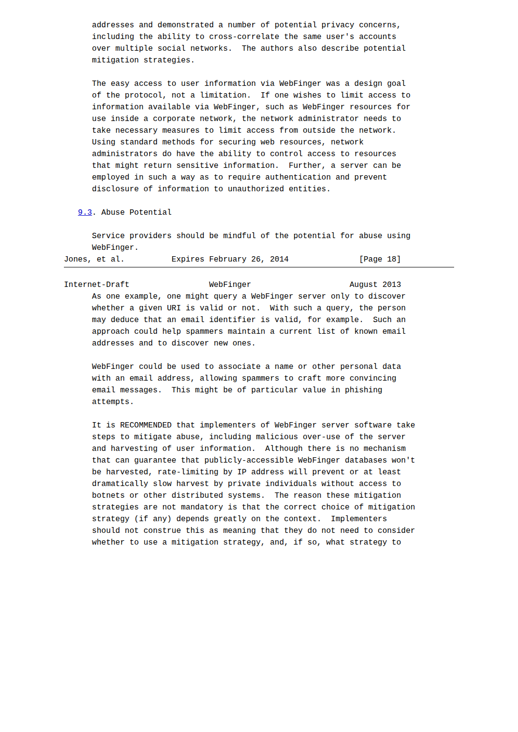addresses and demonstrated a number of potential privacy concerns,
   including the ability to cross-correlate the same user's accounts
   over multiple social networks.  The authors also describe potential
   mitigation strategies.

   The easy access to user information via WebFinger was a design goal
   of the protocol, not a limitation.  If one wishes to limit access to
   information available via WebFinger, such as WebFinger resources for
   use inside a corporate network, the network administrator needs to
   take necessary measures to limit access from outside the network.
   Using standard methods for securing web resources, network
   administrators do have the ability to control access to resources
   that might return sensitive information.  Further, a server can be
   employed in such a way as to require authentication and prevent
   disclosure of information to unauthorized entities.
9.3. Abuse Potential
   Service providers should be mindful of the potential for abuse using
   WebFinger.
Jones, et al.          Expires February 26, 2014               [Page 18]
Internet-Draft                 WebFinger                     August 2013
   As one example, one might query a WebFinger server only to discover
   whether a given URI is valid or not.  With such a query, the person
   may deduce that an email identifier is valid, for example.  Such an
   approach could help spammers maintain a current list of known email
   addresses and to discover new ones.

   WebFinger could be used to associate a name or other personal data
   with an email address, allowing spammers to craft more convincing
   email messages.  This might be of particular value in phishing
   attempts.

   It is RECOMMENDED that implementers of WebFinger server software take
   steps to mitigate abuse, including malicious over-use of the server
   and harvesting of user information.  Although there is no mechanism
   that can guarantee that publicly-accessible WebFinger databases won't
   be harvested, rate-limiting by IP address will prevent or at least
   dramatically slow harvest by private individuals without access to
   botnets or other distributed systems.  The reason these mitigation
   strategies are not mandatory is that the correct choice of mitigation
   strategy (if any) depends greatly on the context.  Implementers
   should not construe this as meaning that they do not need to consider
   whether to use a mitigation strategy, and, if so, what strategy to